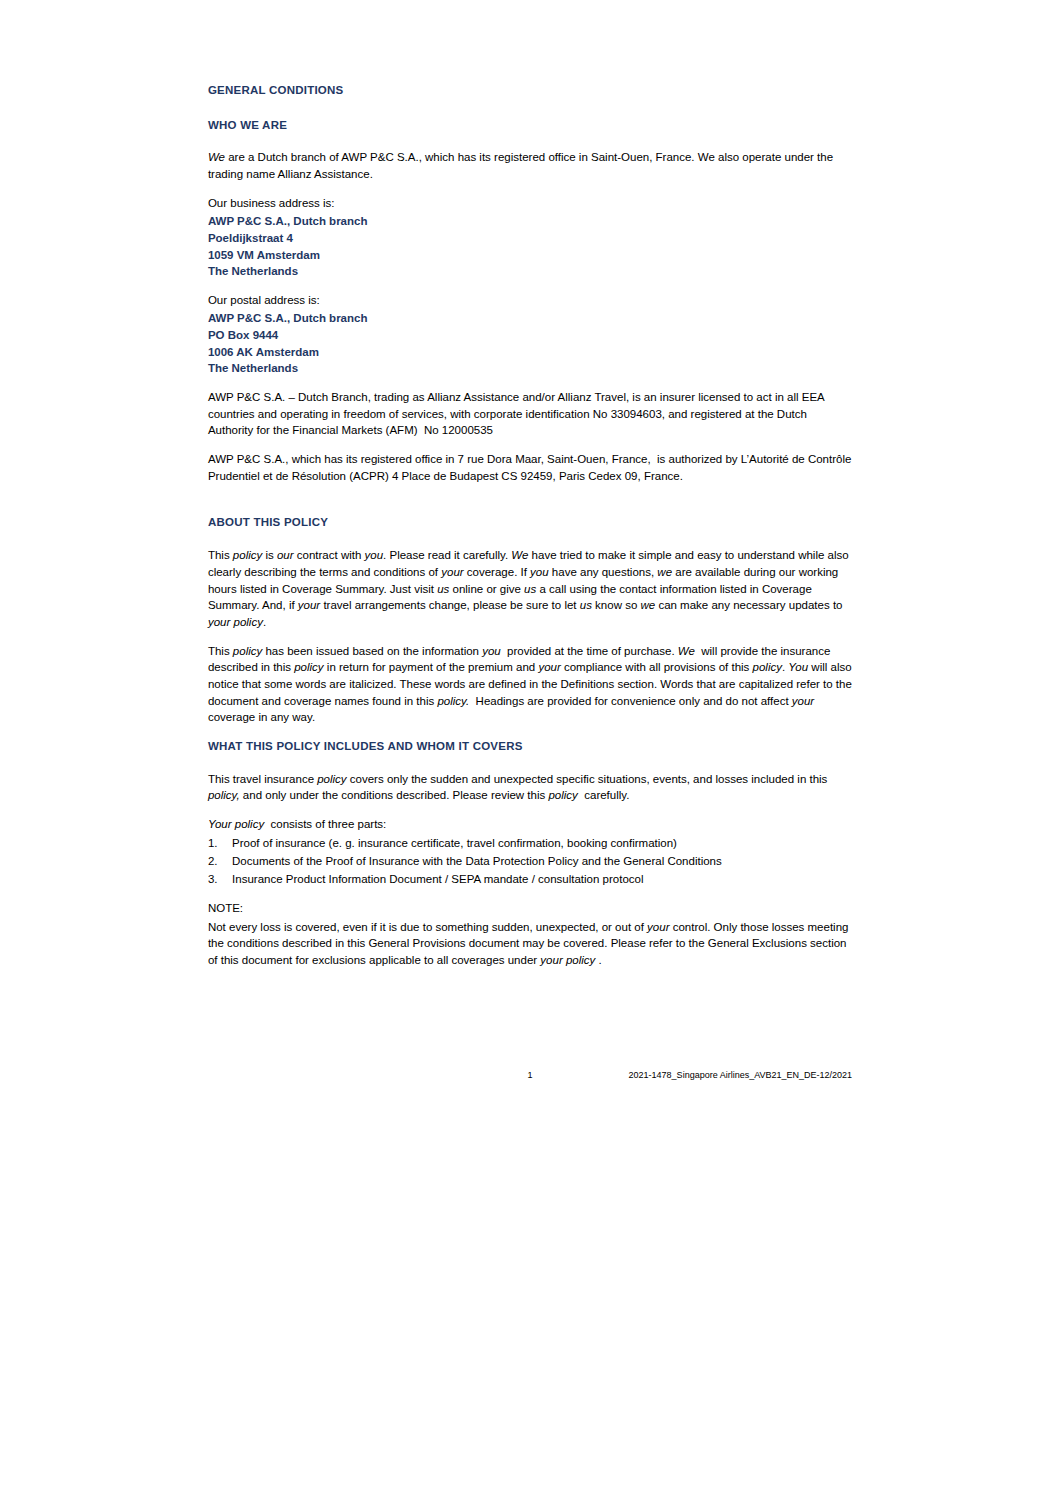GENERAL CONDITIONS
WHO WE ARE
We are a Dutch branch of AWP P&C S.A., which has its registered office in Saint-Ouen, France. We also operate under the trading name Allianz Assistance.
Our business address is:
AWP P&C S.A., Dutch branch
Poeldijkstraat 4
1059 VM Amsterdam
The Netherlands
Our postal address is:
AWP P&C S.A., Dutch branch
PO Box 9444
1006 AK Amsterdam
The Netherlands
AWP P&C S.A. – Dutch Branch, trading as Allianz Assistance and/or Allianz Travel, is an insurer licensed to act in all EEA countries and operating in freedom of services, with corporate identification No 33094603, and registered at the Dutch Authority for the Financial Markets (AFM) No 12000535
AWP P&C S.A., which has its registered office in 7 rue Dora Maar, Saint-Ouen, France, is authorized by L’Autorité de Contrôle Prudentiel et de Résolution (ACPR) 4 Place de Budapest CS 92459, Paris Cedex 09, France.
ABOUT THIS POLICY
This policy is our contract with you. Please read it carefully. We have tried to make it simple and easy to understand while also clearly describing the terms and conditions of your coverage. If you have any questions, we are available during our working hours listed in Coverage Summary. Just visit us online or give us a call using the contact information listed in Coverage Summary. And, if your travel arrangements change, please be sure to let us know so we can make any necessary updates to your policy.
This policy has been issued based on the information you provided at the time of purchase. We will provide the insurance described in this policy in return for payment of the premium and your compliance with all provisions of this policy. You will also notice that some words are italicized. These words are defined in the Definitions section. Words that are capitalized refer to the document and coverage names found in this policy. Headings are provided for convenience only and do not affect your coverage in any way.
WHAT THIS POLICY INCLUDES AND WHOM IT COVERS
This travel insurance policy covers only the sudden and unexpected specific situations, events, and losses included in this policy, and only under the conditions described. Please review this policy carefully.
Your policy consists of three parts:
Proof of insurance (e. g. insurance certificate, travel confirmation, booking confirmation)
Documents of the Proof of Insurance with the Data Protection Policy and the General Conditions
Insurance Product Information Document / SEPA mandate / consultation protocol
NOTE:
Not every loss is covered, even if it is due to something sudden, unexpected, or out of your control. Only those losses meeting the conditions described in this General Provisions document may be covered. Please refer to the General Exclusions section of this document for exclusions applicable to all coverages under your policy .
1 2021-1478_Singapore Airlines_AVB21_EN_DE-12/2021